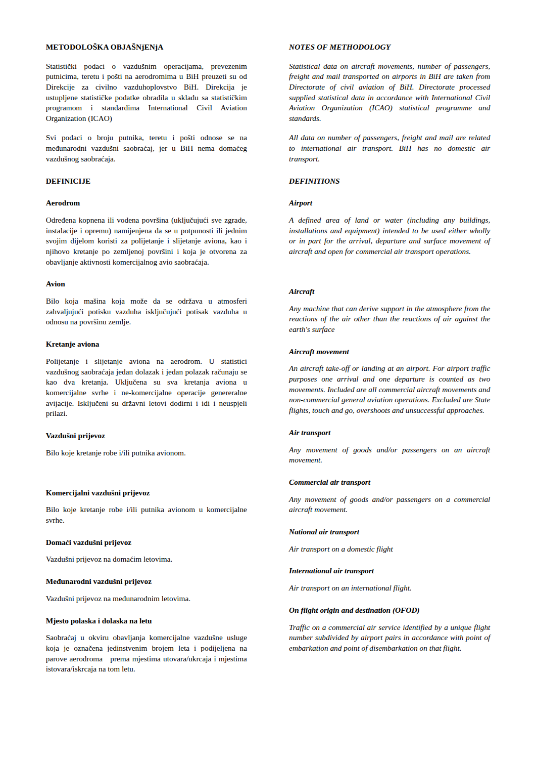METODOLOŠKA OBJAŠNjENjA
Statistički podaci o vazdušnim operacijama, prevezenim putnicima, teretu i pošti na aerodromima u BiH preuzeti su od Direkcije za civilno vazduhoplovstvo BiH. Direkcija je ustupljene statističke podatke obradila u skladu sa statističkim programom i standardima International Civil Aviation Organization (ICAO)
Svi podaci o broju putnika, teretu i pošti odnose se na međunarodni vazdušni saobraćaj, jer u BiH nema domaćeg vazdušnog saobraćaja.
DEFINICIJE
Aerodrom
Određena kopnena ili vodena površina (uključujući sve zgrade, instalacije i opremu) namijenjena da se u potpunosti ili jednim svojim dijelom koristi za polijetanje i slijetanje aviona, kao i njihovo kretanje po zemljenoj površini i koja je otvorena za obavljanje aktivnosti komercijalnog avio saobraćaja.
Avion
Bilo koja mašina koja može da se održava u atmosferi zahvaljujući potisku vazduha isključujući potisak vazduha u odnosu na površinu zemlje.
Kretanje aviona
Polijetanje i slijetanje aviona na aerodrom. U statistici vazdušnog saobraćaja jedan dolazak i jedan polazak računaju se kao dva kretanja. Uključena su sva kretanja aviona u komercijalne svrhe i ne-komercijalne operacije genereralne avijacije. Isključeni su državni letovi dodirni i idi i neuspjeli prilazi.
Vazdušni prijevoz
Bilo koje kretanje robe i/ili putnika avionom.
Komercijalni vazdušni prijevoz
Bilo koje kretanje robe i/ili putnika avionom u komercijalne svrhe.
Domaći vazdušni prijevoz
Vazdušni prijevoz na domaćim letovima.
Međunarodni vazdušni prijevoz
Vazdušni prijevoz na međunarodnim letovima.
Mjesto polaska i dolaska na letu
Saobraćaj u okviru obavljanja komercijalne vazdušne usluge koja je označena jedinstvenim brojem leta i podijeljena na parove aerodroma prema mjestima utovara/ukrcaja i mjestima istovara/iskrcaja na tom letu.
NOTES OF METHODOLOGY
Statistical data on aircraft movements, number of passengers, freight and mail transported on airports in BiH are taken from Directorate of civil aviation of BiH. Directorate processed supplied statistical data in accordance with International Civil Aviation Organization (ICAO) statistical programme and standards.
All data on number of passengers, freight and mail are related to international air transport. BiH has no domestic air transport.
DEFINITIONS
Airport
A defined area of land or water (including any buildings, installations and equipment) intended to be used either wholly or in part for the arrival, departure and surface movement of aircraft and open for commercial air transport operations.
Aircraft
Any machine that can derive support in the atmosphere from the reactions of the air other than the reactions of air against the earth's surface
Aircraft movement
An aircraft take-off or landing at an airport. For airport traffic purposes one arrival and one departure is counted as two movements. Included are all commercial aircraft movements and non-commercial general aviation operations. Excluded are State flights, touch and go, overshoots and unsuccessful approaches.
Air transport
Any movement of goods and/or passengers on an aircraft movement.
Commercial air transport
Any movement of goods and/or passengers on a commercial aircraft movement.
National air transport
Air transport on a domestic flight
International air transport
Air transport on an international flight.
On flight origin and destination (OFOD)
Traffic on a commercial air service identified by a unique flight number subdivided by airport pairs in accordance with point of embarkation and point of disembarkation on that flight.